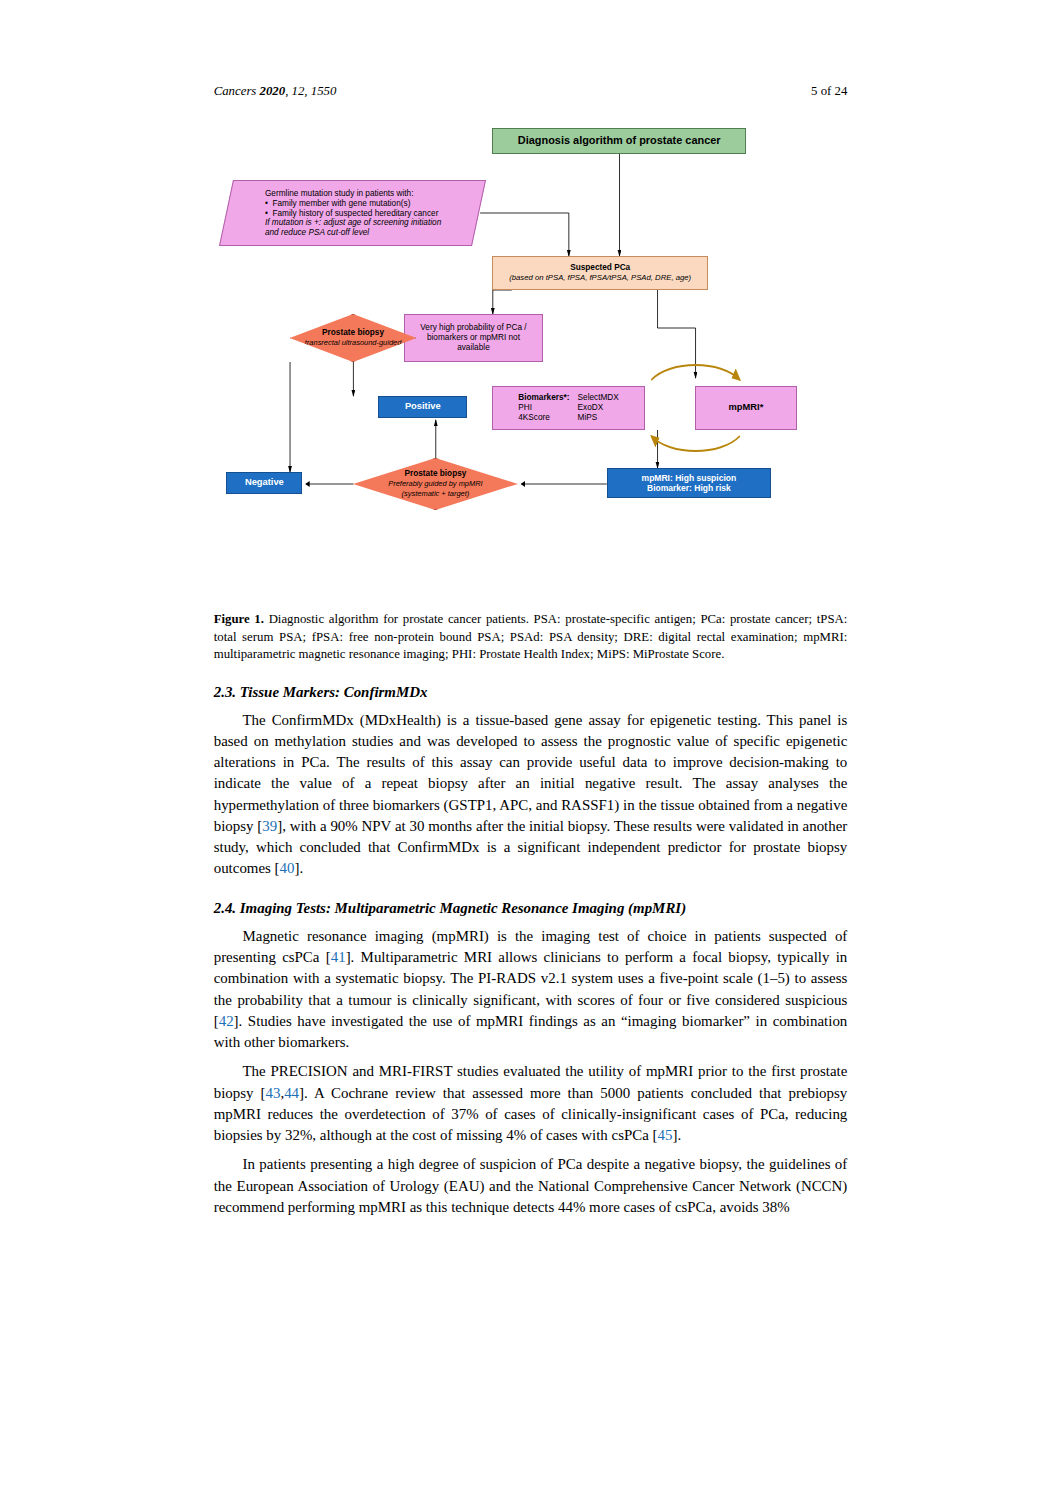Cancers 2020, 12, 1550
5 of 24
Diagnosis algorithm of prostate cancer
Germline mutation study in patients with:
• Family member with gene mutation(s)
• Family history of suspected hereditary cancer
If mutation is +: adjust age of screening initiation
and reduce PSA cut-off level
Suspected PCa
(based on tPSA, fPSA, fPSA/tPSA, PSAd, DRE, age)
Very high probability of PCa /
biomarkers or mpMRI not
available
Prostate biopsy
transrectal ultrasound-guided
| Biomarkers*: | SelectMDX |
| PHI | ExoDX |
| 4KScore | MiPS |
mpMRI*
Positive
Prostate biopsy
Preferably guided by mpMRI
(systematic + target)
Negative
mpMRI: High suspicion
Biomarker: High risk
Figure 1. Diagnostic algorithm for prostate cancer patients. PSA: prostate-specific antigen; PCa: prostate cancer; tPSA: total serum PSA; fPSA: free non-protein bound PSA; PSAd: PSA density; DRE: digital rectal examination; mpMRI: multiparametric magnetic resonance imaging; PHI: Prostate Health Index; MiPS: MiProstate Score.
2.3. Tissue Markers: ConfirmMDx
The ConfirmMDx (MDxHealth) is a tissue-based gene assay for epigenetic testing. This panel is based on methylation studies and was developed to assess the prognostic value of specific epigenetic alterations in PCa. The results of this assay can provide useful data to improve decision-making to indicate the value of a repeat biopsy after an initial negative result. The assay analyses the hypermethylation of three biomarkers (GSTP1, APC, and RASSF1) in the tissue obtained from a negative biopsy [39], with a 90% NPV at 30 months after the initial biopsy. These results were validated in another study, which concluded that ConfirmMDx is a significant independent predictor for prostate biopsy outcomes [40].
2.4. Imaging Tests: Multiparametric Magnetic Resonance Imaging (mpMRI)
Magnetic resonance imaging (mpMRI) is the imaging test of choice in patients suspected of presenting csPCa [41]. Multiparametric MRI allows clinicians to perform a focal biopsy, typically in combination with a systematic biopsy. The PI-RADS v2.1 system uses a five-point scale (1–5) to assess the probability that a tumour is clinically significant, with scores of four or five considered suspicious [42]. Studies have investigated the use of mpMRI findings as an “imaging biomarker” in combination with other biomarkers.
The PRECISION and MRI-FIRST studies evaluated the utility of mpMRI prior to the first prostate biopsy [43,44]. A Cochrane review that assessed more than 5000 patients concluded that prebiopsy mpMRI reduces the overdetection of 37% of cases of clinically-insignificant cases of PCa, reducing biopsies by 32%, although at the cost of missing 4% of cases with csPCa [45].
In patients presenting a high degree of suspicion of PCa despite a negative biopsy, the guidelines of the European Association of Urology (EAU) and the National Comprehensive Cancer Network (NCCN) recommend performing mpMRI as this technique detects 44% more cases of csPCa, avoids 38%